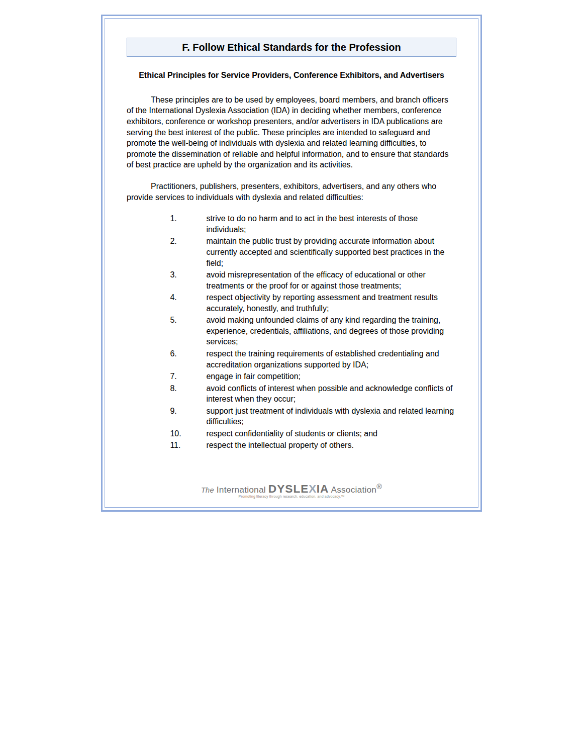F. Follow Ethical Standards for the Profession
Ethical Principles for Service Providers, Conference Exhibitors, and Advertisers
These principles are to be used by employees, board members, and branch officers of the International Dyslexia Association (IDA) in deciding whether members, conference exhibitors, conference or workshop presenters, and/or advertisers in IDA publications are serving the best interest of the public. These principles are intended to safeguard and promote the well-being of individuals with dyslexia and related learning difficulties, to promote the dissemination of reliable and helpful information, and to ensure that standards of best practice are upheld by the organization and its activities.
Practitioners, publishers, presenters, exhibitors, advertisers, and any others who provide services to individuals with dyslexia and related difficulties:
1. strive to do no harm and to act in the best interests of those individuals;
2. maintain the public trust by providing accurate information about currently accepted and scientifically supported best practices in the field;
3. avoid misrepresentation of the efficacy of educational or other treatments or the proof for or against those treatments;
4. respect objectivity by reporting assessment and treatment results accurately, honestly, and truthfully;
5. avoid making unfounded claims of any kind regarding the training, experience, credentials, affiliations, and degrees of those providing services;
6. respect the training requirements of established credentialing and accreditation organizations supported by IDA;
7. engage in fair competition;
8. avoid conflicts of interest when possible and acknowledge conflicts of interest when they occur;
9. support just treatment of individuals with dyslexia and related learning difficulties;
10. respect confidentiality of students or clients; and
11. respect the intellectual property of others.
The International DYSLE XIA Association®
Promoting literacy through research, education, and advocacy.™